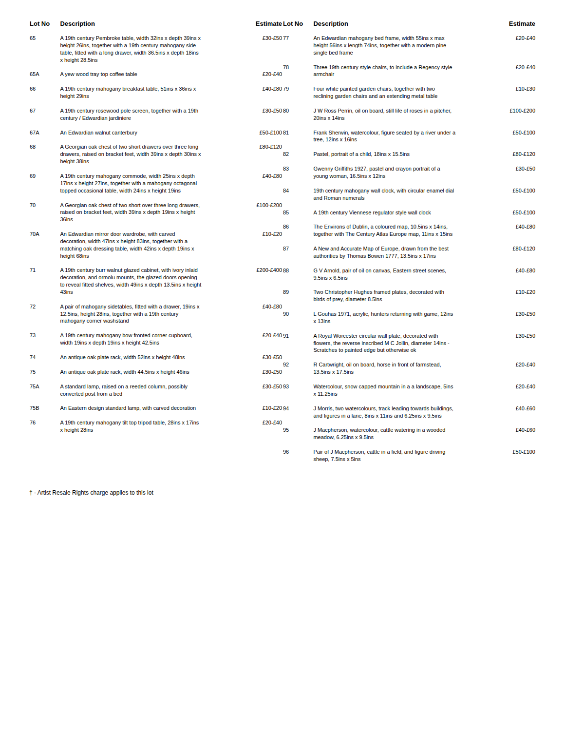| / Lot No / Description / Estimate / / --- / --- / --- / / 65 / A 19th century Pembroke table, width 32ins x depth 39ins x height 26ins, together with a 19th century mahogany side table, fitted with a long drawer, width 36.5ins x depth 18ins x height 28.5ins / £30-£50 / / 65A / A yew wood tray top coffee table / £20-£40 / / 66 / A 19th century mahogany breakfast table, 51ins x 36ins x height 29ins / £40-£80 / / 67 / A 19th century rosewood pole screen, together with a 19th century / Edwardian jardiniere / £30-£50 / / 67A / An Edwardian walnut canterbury / £50-£100 / / 68 / A Georgian oak chest of two short drawers over three long drawers, raised on bracket feet, width 39ins x depth 30ins x height 38ins / £80-£120 / / 69 / A 19th century mahogany commode, width 25ins x depth 17ins x height 27ins, together with a mahogany octagonal topped occasional table, width 24ins x height 19ins / £40-£80 / / 70 / A Georgian oak chest of two short over three long drawers, raised on bracket feet, width 39ins x depth 19ins x height 36ins / £100-£200 / / 70A / An Edwardian mirror door wardrobe, with carved decoration, width 47ins x height 83ins, together with a matching oak dressing table, width 42ins x depth 19ins x height 68ins / £10-£20 / / 71 / A 19th century burr walnut glazed cabinet, with ivory inlaid decoration, and ormolu mounts, the glazed doors opening to reveal fitted shelves, width 49ins x depth 13.5ins x height 43ins / £200-£400 / / 72 / A pair of mahogany sidetables, fitted with a drawer, 19ins x 12.5ins, height 28ins, together with a 19th century mahogany corner washstand / £40-£80 / / 73 / A 19th century mahogany bow fronted corner cupboard, width 19ins x depth 19ins x height 42.5ins / £20-£40 / / 74 / An antique oak plate rack, width 52ins x height 48ins / £30-£50 / / 75 / An antique oak plate rack, width 44.5ins x height 46ins / £30-£50 / / 75A / A standard lamp, raised on a reeded column, possibly converted post from a bed / £30-£50 / / 75B / An Eastern design standard lamp, with carved decoration / £10-£20 / / 76 / A 19th century mahogany tilt top tripod table, 28ins x 17ins x height 28ins / £20-£40 / | / Lot No / Description / Estimate / / --- / --- / --- / / 77 / An Edwardian mahogany bed frame, width 55ins x max height 56ins x length 74ins, together with a modern pine single bed frame / £20-£40 / / 78 / Three 19th century style chairs, to include a Regency style armchair / £20-£40 / / 79 / Four white painted garden chairs, together with two reclining garden chairs and an extending metal table / £10-£30 / / 80 / J W Ross Perrin, oil on board, still life of roses in a pitcher, 20ins x 14ins / £100-£200 / / 81 / Frank Sherwin, watercolour, figure seated by a river under a tree, 12ins x 16ins / £50-£100 / / 82 / Pastel, portrait of a child, 18ins x 15.5ins / £80-£120 / / 83 / Gwenny Griffiths 1927, pastel and crayon portrait of a young woman, 16.5ins x 12ins / £30-£50 / / 84 / 19th century mahogany wall clock, with circular enamel dial and Roman numerals / £50-£100 / / 85 / A 19th century Viennese regulator style wall clock / £50-£100 / / 86 / The Environs of Dublin, a coloured map, 10.5ins x 14ins, together with The Century Atlas Europe map, 11ins x 15ins / £40-£80 / / 87 / A New and Accurate Map of Europe, drawn from the best authorities by Thomas Bowen 1777, 13.5ins x 17ins / £80-£120 / / 88 / G V Arnold, pair of oil on canvas, Eastern street scenes, 9.5ins x 6.5ins / £40-£80 / / 89 / Two Christopher Hughes framed plates, decorated with birds of prey, diameter 8.5ins / £10-£20 / / 90 / L Gouhas 1971, acrylic, hunters returning with game, 12ins x 13ins / £30-£50 / / 91 / A Royal Worcester circular wall plate, decorated with flowers, the reverse inscribed M C Jollin, diameter 14ins - Scratches to painted edge but otherwise ok / £30-£50 / / 92 / R Cartwright, oil on board, horse in front of farmstead, 13.5ins x 17.5ins / £20-£40 / / 93 / Watercolour, snow capped mountain in a a landscape, 5ins x 11.25ins / £20-£40 / / 94 / J Morris, two watercolours, track leading towards buildings, and figures in a lane, 8ins x 11ins and 6.25ins x 9.5ins / £40-£60 / / 95 / J Macpherson, watercolour, cattle watering in a wooded meadow, 6.25ins x 9.5ins / £40-£60 / / 96 / Pair of J Macpherson, cattle in a field, and figure driving sheep, 7.5ins x 5ins / £50-£100 / |
† - Artist Resale Rights charge applies to this lot